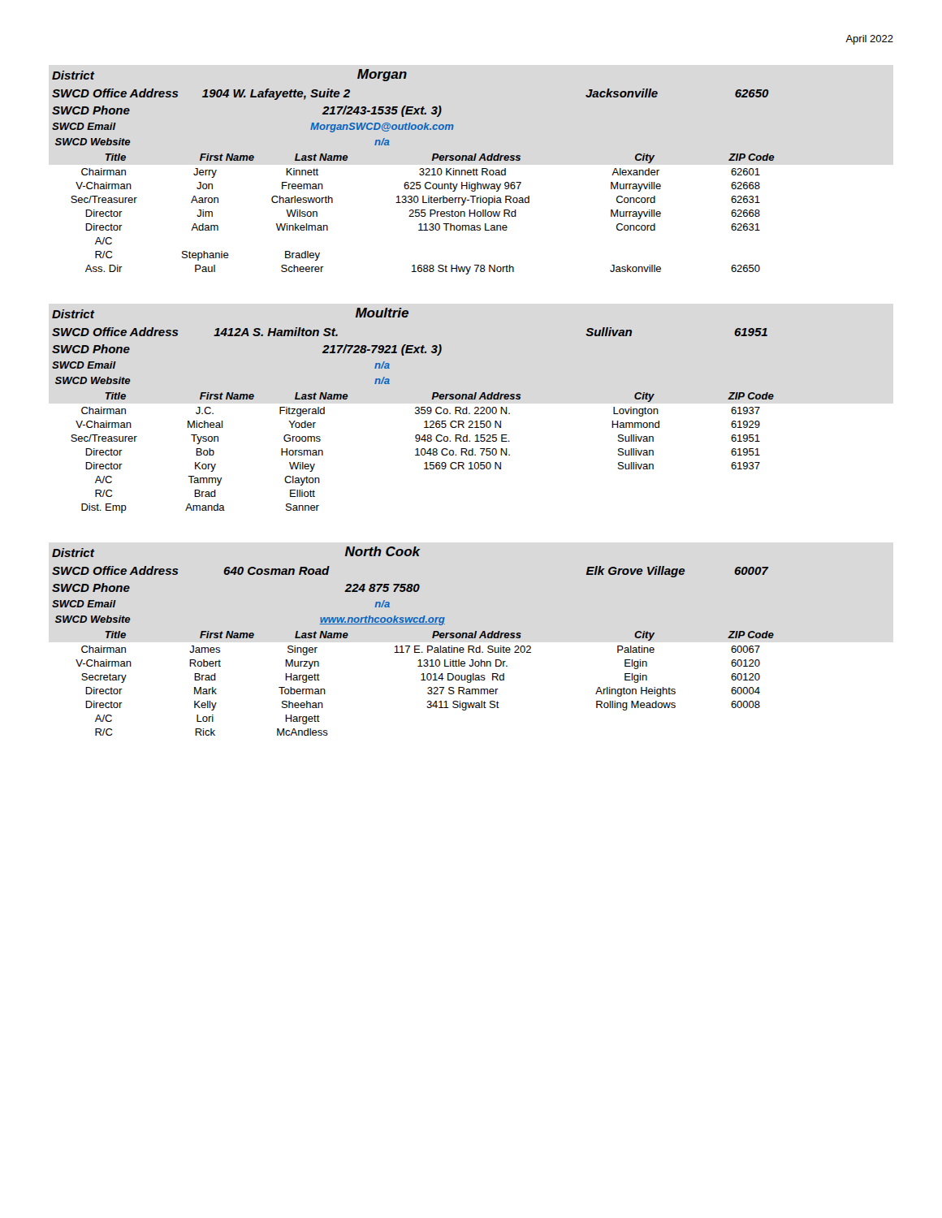April 2022
| District | Morgan | | | |
| SWCD Office Address | 1904 W. Lafayette, Suite 2 | | Jacksonville | 62650 | |
| SWCD Phone | 217/243-1535 (Ext. 3) | | | |
| SWCD Email | MorganSWCD@outlook.com | | | |
| SWCD Website | n/a | | | |
| Title | First Name | Last Name | Personal Address | City | ZIP Code | |
| Chairman | Jerry | Kinnett | 3210 Kinnett Road | Alexander | 62601 | |
| V-Chairman | Jon | Freeman | 625 County Highway 967 | Murrayville | 62668 | |
| Sec/Treasurer | Aaron | Charlesworth | 1330 Literberry-Triopia Road | Concord | 62631 | |
| Director | Jim | Wilson | 255 Preston Hollow Rd | Murrayville | 62668 | |
| Director | Adam | Winkelman | 1130 Thomas Lane | Concord | 62631 | |
| A/C | | | | | | |
| R/C | Stephanie | Bradley | | | | |
| Ass. Dir | Paul | Scheerer | 1688 St Hwy 78 North | Jaskonville | 62650 | |
| District | Moultrie | | | |
| SWCD Office Address | 1412A S. Hamilton St. | | Sullivan | 61951 | |
| SWCD Phone | 217/728-7921 (Ext. 3) | | | |
| SWCD Email | n/a | | | |
| SWCD Website | n/a | | | |
| Title | First Name | Last Name | Personal Address | City | ZIP Code | |
| Chairman | J.C. | Fitzgerald | 359 Co. Rd. 2200 N. | Lovington | 61937 | |
| V-Chairman | Micheal | Yoder | 1265 CR 2150 N | Hammond | 61929 | |
| Sec/Treasurer | Tyson | Grooms | 948 Co. Rd. 1525 E. | Sullivan | 61951 | |
| Director | Bob | Horsman | 1048 Co. Rd. 750 N. | Sullivan | 61951 | |
| Director | Kory | Wiley | 1569 CR 1050 N | Sullivan | 61937 | |
| A/C | Tammy | Clayton | | | | |
| R/C | Brad | Elliott | | | | |
| Dist. Emp | Amanda | Sanner | | | | |
| District | North Cook | | | |
| SWCD Office Address | 640 Cosman Road | | Elk Grove Village | 60007 | |
| SWCD Phone | 224 875 7580 | | | |
| SWCD Email | n/a | | | |
| SWCD Website | www.northcookswcd.org | | | |
| Title | First Name | Last Name | Personal Address | City | ZIP Code | |
| Chairman | James | Singer | 117 E. Palatine Rd. Suite 202 | Palatine | 60067 | |
| V-Chairman | Robert | Murzyn | 1310 Little John Dr. | Elgin | 60120 | |
| Secretary | Brad | Hargett | 1014 Douglas Rd | Elgin | 60120 | |
| Director | Mark | Toberman | 327 S Rammer | Arlington Heights | 60004 | |
| Director | Kelly | Sheehan | 3411 Sigwalt St | Rolling Meadows | 60008 | |
| A/C | Lori | Hargett | | | | |
| R/C | Rick | McAndless | | | | |